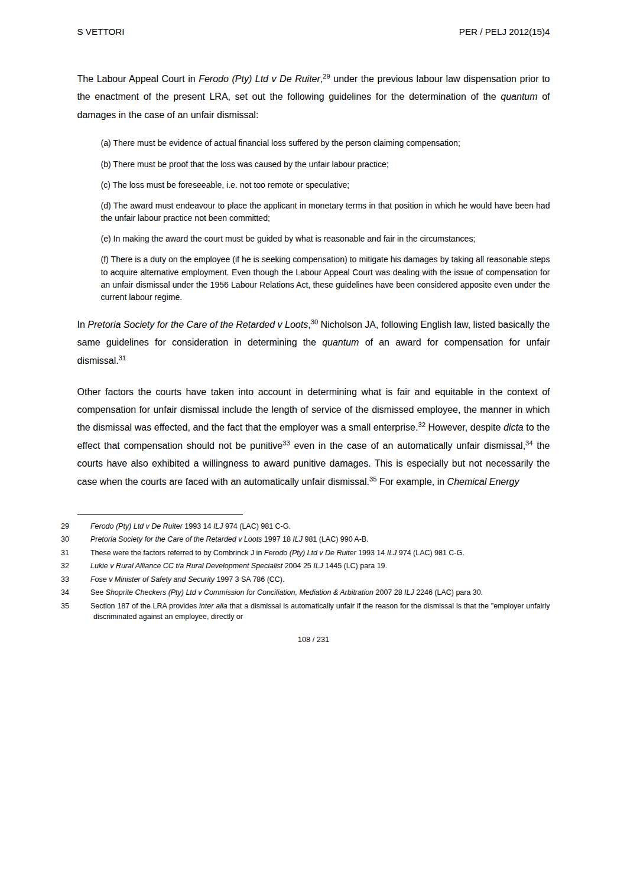S Vettori
PER / PELJ 2012(15)4
The Labour Appeal Court in Ferodo (Pty) Ltd v De Ruiter,29 under the previous labour law dispensation prior to the enactment of the present LRA, set out the following guidelines for the determination of the quantum of damages in the case of an unfair dismissal:
(a) There must be evidence of actual financial loss suffered by the person claiming compensation;
(b) There must be proof that the loss was caused by the unfair labour practice;
(c) The loss must be foreseeable, i.e. not too remote or speculative;
(d) The award must endeavour to place the applicant in monetary terms in that position in which he would have been had the unfair labour practice not been committed;
(e) In making the award the court must be guided by what is reasonable and fair in the circumstances;
(f) There is a duty on the employee (if he is seeking compensation) to mitigate his damages by taking all reasonable steps to acquire alternative employment. Even though the Labour Appeal Court was dealing with the issue of compensation for an unfair dismissal under the 1956 Labour Relations Act, these guidelines have been considered apposite even under the current labour regime.
In Pretoria Society for the Care of the Retarded v Loots,30 Nicholson JA, following English law, listed basically the same guidelines for consideration in determining the quantum of an award for compensation for unfair dismissal.31
Other factors the courts have taken into account in determining what is fair and equitable in the context of compensation for unfair dismissal include the length of service of the dismissed employee, the manner in which the dismissal was effected, and the fact that the employer was a small enterprise.32 However, despite dicta to the effect that compensation should not be punitive33 even in the case of an automatically unfair dismissal,34 the courts have also exhibited a willingness to award punitive damages. This is especially but not necessarily the case when the courts are faced with an automatically unfair dismissal.35 For example, in Chemical Energy
29 Ferodo (Pty) Ltd v De Ruiter 1993 14 ILJ 974 (LAC) 981 C-G.
30 Pretoria Society for the Care of the Retarded v Loots 1997 18 ILJ 981 (LAC) 990 A-B.
31 These were the factors referred to by Combrinck J in Ferodo (Pty) Ltd v De Ruiter 1993 14 ILJ 974 (LAC) 981 C-G.
32 Lukie v Rural Alliance CC t/a Rural Development Specialist 2004 25 ILJ 1445 (LC) para 19.
33 Fose v Minister of Safety and Security 1997 3 SA 786 (CC).
34 See Shoprite Checkers (Pty) Ltd v Commission for Conciliation, Mediation & Arbitration 2007 28 ILJ 2246 (LAC) para 30.
35 Section 187 of the LRA provides inter alia that a dismissal is automatically unfair if the reason for the dismissal is that the "employer unfairly discriminated against an employee, directly or
108 / 231